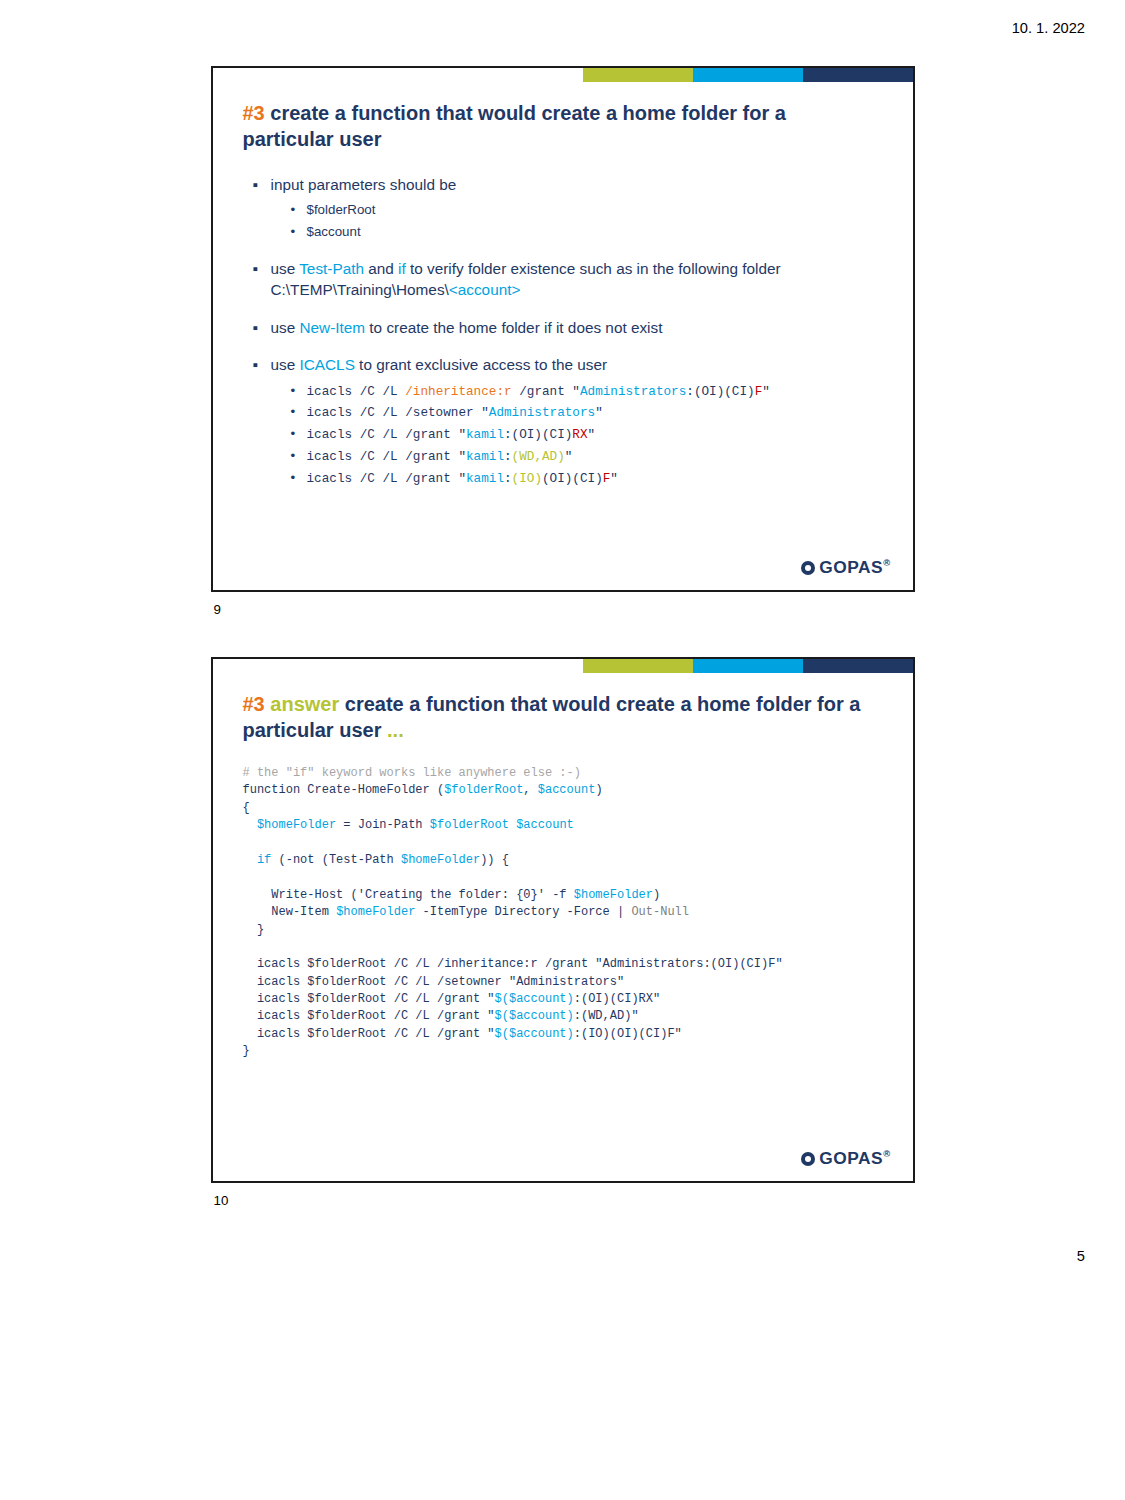10. 1. 2022
#3 create a function that would create a home folder for a particular user
input parameters should be
$folderRoot
$account
use Test-Path and if to verify folder existence such as in the following folder C:\TEMP\Training\Homes\<account>
use New-Item to create the home folder if it does not exist
use ICACLS to grant exclusive access to the user
icacls /C /L /inheritance:r /grant "Administrators:(OI)(CI)F"
icacls /C /L /setowner "Administrators"
icacls /C /L /grant "kamil:(OI)(CI)RX"
icacls /C /L /grant "kamil:(WD,AD)"
icacls /C /L /grant "kamil:(IO)(OI)(CI)F"
GOPAS®
9
#3 answer create a function that would create a home folder for a particular user ...
# the "if" keyword works like anywhere else :-) function Create-HomeFolder ($folderRoot, $account) { $homeFolder = Join-Path $folderRoot $account if (-not (Test-Path $homeFolder)) { Write-Host ('Creating the folder: {0}' -f $homeFolder) New-Item $homeFolder -ItemType Directory -Force | Out-Null } icacls $folderRoot /C /L /inheritance:r /grant "Administrators:(OI)(CI)F" icacls $folderRoot /C /L /setowner "Administrators" icacls $folderRoot /C /L /grant "$($account):(OI)(CI)RX" icacls $folderRoot /C /L /grant "$($account):(WD,AD)" icacls $folderRoot /C /L /grant "$($account):(IO)(OI)(CI)F" }
GOPAS®
10
5